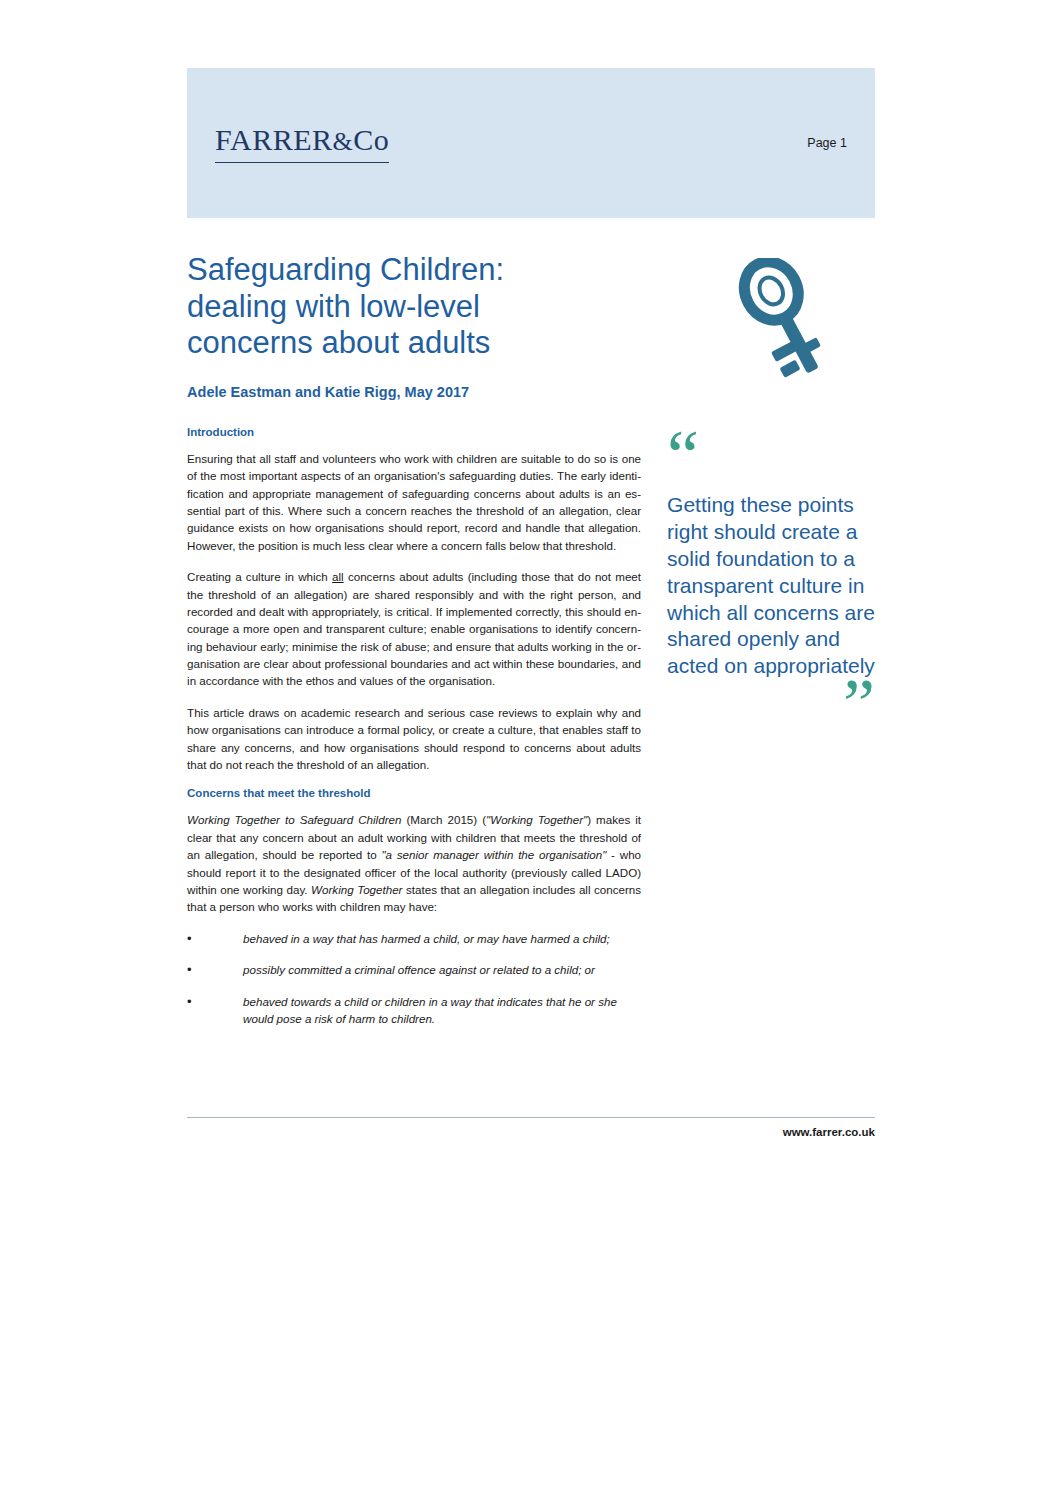FARRER&Co
Page 1
Safeguarding Children:
dealing with low-level
concerns about adults
Adele Eastman and Katie Rigg, May 2017
Introduction
Ensuring that all staff and volunteers who work with children are suitable to do so is one of the most important aspects of an organisation's safeguarding duties. The early identification and appropriate management of safeguarding concerns about adults is an essential part of this. Where such a concern reaches the threshold of an allegation, clear guidance exists on how organisations should report, record and handle that allegation. However, the position is much less clear where a concern falls below that threshold.
Creating a culture in which all concerns about adults (including those that do not meet the threshold of an allegation) are shared responsibly and with the right person, and recorded and dealt with appropriately, is critical. If implemented correctly, this should encourage a more open and transparent culture; enable organisations to identify concerning behaviour early; minimise the risk of abuse; and ensure that adults working in the organisation are clear about professional boundaries and act within these boundaries, and in accordance with the ethos and values of the organisation.
This article draws on academic research and serious case reviews to explain why and how organisations can introduce a formal policy, or create a culture, that enables staff to share any concerns, and how organisations should respond to concerns about adults that do not reach the threshold of an allegation.
Concerns that meet the threshold
Working Together to Safeguard Children (March 2015) ("Working Together") makes it clear that any concern about an adult working with children that meets the threshold of an allegation, should be reported to "a senior manager within the organisation" - who should report it to the designated officer of the local authority (previously called LADO) within one working day. Working Together states that an allegation includes all concerns that a person who works with children may have:
behaved in a way that has harmed a child, or may have harmed a child;
possibly committed a criminal offence against or related to a child; or
behaved towards a child or children in a way that indicates that he or she would pose a risk of harm to children.
“
Getting these points right should create a solid foundation to a transparent culture in which all concerns are shared openly and acted on appropriately
”
www.farrer.co.uk